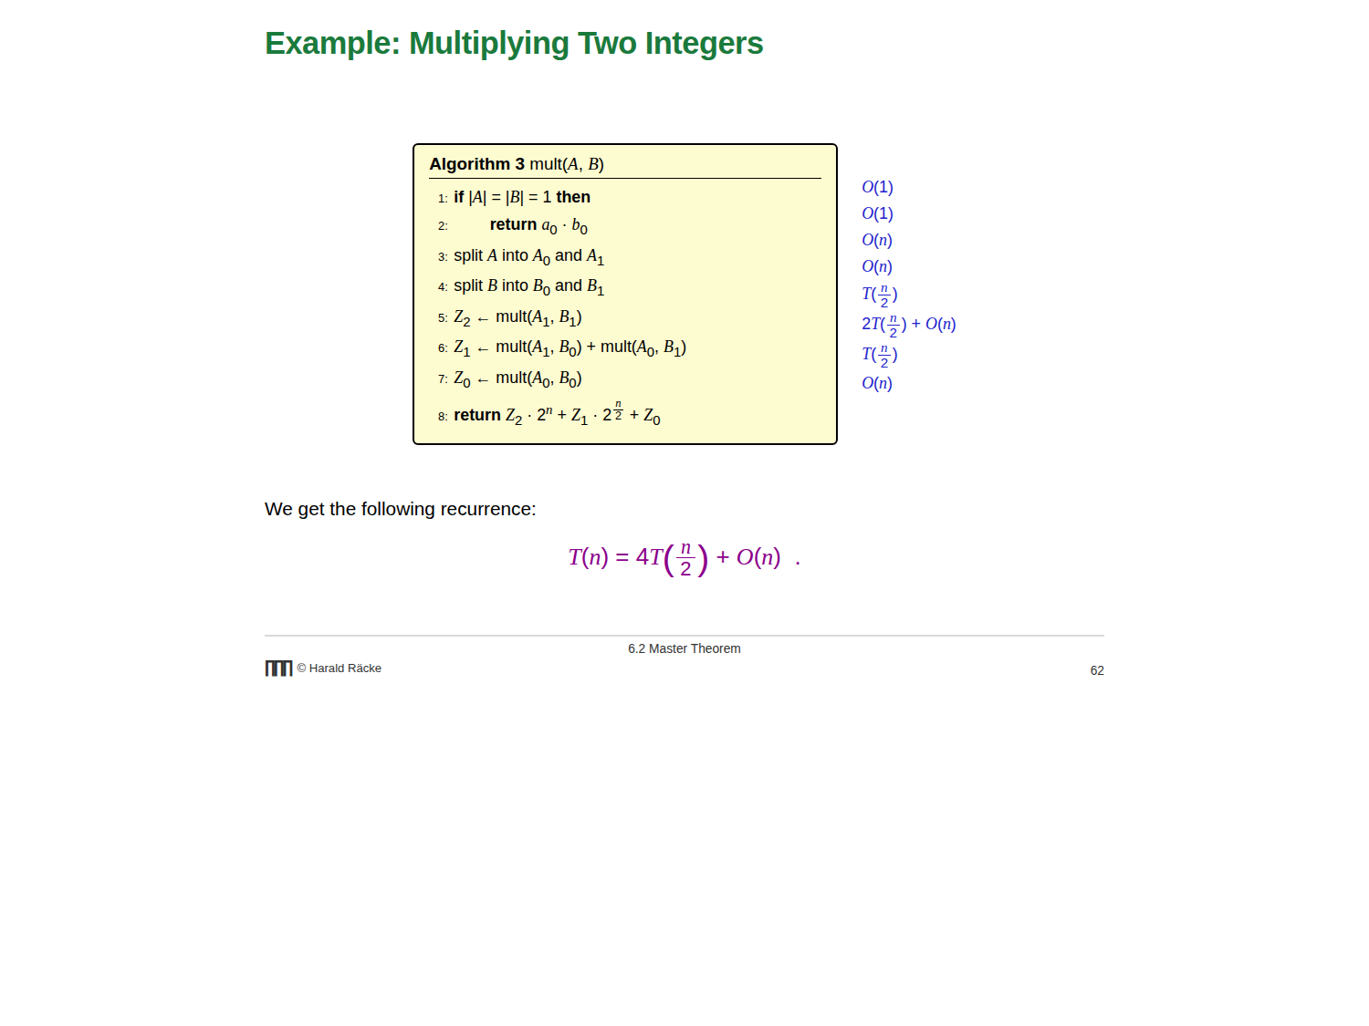Example: Multiplying Two Integers
Algorithm 3 mult(A, B)
1: if |A| = |B| = 1 then
2: return a0 · b0
3: split A into A0 and A1
4: split B into B0 and B1
5: Z2 ← mult(A1, B1)
6: Z1 ← mult(A1, B0) + mult(A0, B1)
7: Z0 ← mult(A0, B0)
8: return Z2 · 2n + Z1 · 2n 2 + Z0
O(1)
O(1)
O(n)
O(n)
T(n 2)
2T(n 2) + O(n)
T(n 2)
O(n)
We get the following recurrence:
T(n) = 4T(n 2) + O(n) .
6.2 Master Theorem
∏∏∏ © Harald Räcke
62